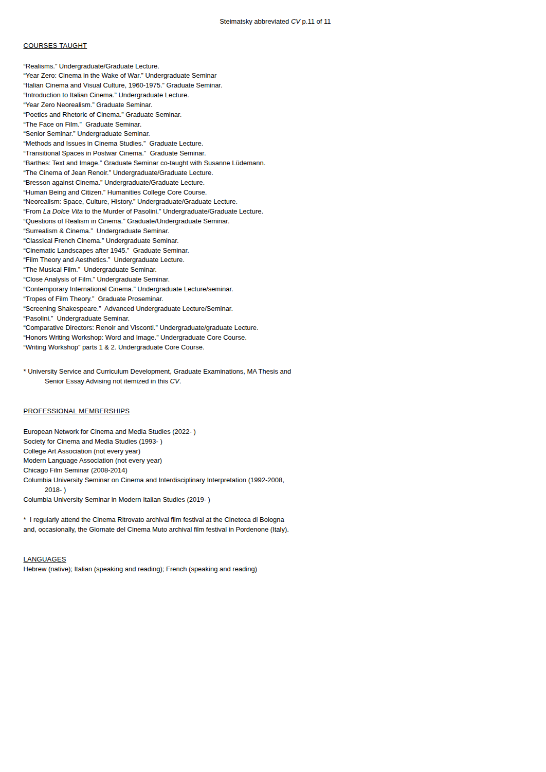Steimatsky abbreviated CV p.11 of 11
COURSES TAUGHT
“Realisms.” Undergraduate/Graduate Lecture.
“Year Zero: Cinema in the Wake of War.” Undergraduate Seminar
“Italian Cinema and Visual Culture, 1960-1975.” Graduate Seminar.
“Introduction to Italian Cinema.” Undergraduate Lecture.
“Year Zero Neorealism.” Graduate Seminar.
“Poetics and Rhetoric of Cinema.” Graduate Seminar.
“The Face on Film.” Graduate Seminar.
“Senior Seminar.” Undergraduate Seminar.
“Methods and Issues in Cinema Studies.” Graduate Lecture.
“Transitional Spaces in Postwar Cinema.” Graduate Seminar.
“Barthes: Text and Image.” Graduate Seminar co-taught with Susanne Lüdemann.
“The Cinema of Jean Renoir.” Undergraduate/Graduate Lecture.
“Bresson against Cinema.” Undergraduate/Graduate Lecture.
“Human Being and Citizen.” Humanities College Core Course.
“Neorealism: Space, Culture, History.” Undergraduate/Graduate Lecture.
“From La Dolce Vita to the Murder of Pasolini.” Undergraduate/Graduate Lecture.
“Questions of Realism in Cinema.” Graduate/Undergraduate Seminar.
“Surrealism & Cinema.” Undergraduate Seminar.
“Classical French Cinema.” Undergraduate Seminar.
“Cinematic Landscapes after 1945.” Graduate Seminar.
“Film Theory and Aesthetics.” Undergraduate Lecture.
“The Musical Film.” Undergraduate Seminar.
“Close Analysis of Film.” Undergraduate Seminar.
“Contemporary International Cinema.” Undergraduate Lecture/seminar.
“Tropes of Film Theory.” Graduate Proseminar.
“Screening Shakespeare.” Advanced Undergraduate Lecture/Seminar.
“Pasolini.” Undergraduate Seminar.
“Comparative Directors: Renoir and Visconti.” Undergraduate/graduate Lecture.
“Honors Writing Workshop: Word and Image.” Undergraduate Core Course.
“Writing Workshop” parts 1 & 2. Undergraduate Core Course.
* University Service and Curriculum Development, Graduate Examinations, MA Thesis and
Senior Essay Advising not itemized in this CV.
PROFESSIONAL MEMBERSHIPS
European Network for Cinema and Media Studies (2022- )
Society for Cinema and Media Studies (1993- )
College Art Association (not every year)
Modern Language Association (not every year)
Chicago Film Seminar (2008-2014)
Columbia University Seminar on Cinema and Interdisciplinary Interpretation (1992-2008,
2018- )
Columbia University Seminar in Modern Italian Studies (2019- )
* I regularly attend the Cinema Ritrovato archival film festival at the Cineteca di Bologna
and, occasionally, the Giornate del Cinema Muto archival film festival in Pordenone (Italy).
LANGUAGES
Hebrew (native); Italian (speaking and reading); French (speaking and reading)